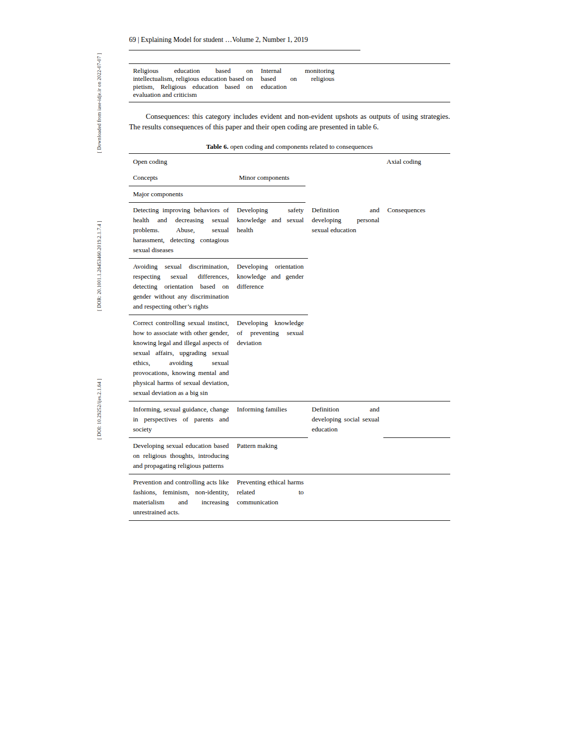[ Downloaded from iase-idje.ir on 2022-07-07 ]
[ DOR: 20.1001.1.26453460.2019.2.1.7.4 ]
[ DOI: 10.29252/ijes.2.1.64 ]
69 | Explaining Model for student …Volume 2, Number 1, 2019
| Religious education based on intellectualism, religious education based on pietism, Religious education based on evaluation and criticism | Internal monitoring based on religious education | |
Consequences: this category includes evident and non-evident upshots as outputs of using strategies. The results consequences of this paper and their open coding are presented in table 6.
Table 6. open coding and components related to consequences
| Open coding | | Axial coding |
| Concepts | Minor components | | |
| | | Major components | |
| Detecting improving behaviors of health and decreasing sexual problems. Abuse, sexual harassment, detecting contagious sexual diseases | Developing safety knowledge and sexual health | Definition and developing personal sexual education | Consequences |
| Avoiding sexual discrimination, respecting sexual differences, detecting orientation based on gender without any discrimination and respecting other’s rights | Developing orientation knowledge and gender difference |
| Correct controlling sexual instinct, how to associate with other gender, knowing legal and illegal aspects of sexual affairs, upgrading sexual ethics, avoiding sexual provocations, knowing mental and physical harms of sexual deviation, sexual deviation as a big sin | Developing knowledge of preventing sexual deviation |
| Informing, sexual guidance, change in perspectives of parents and society | Informing families | Definition and developing social sexual education | |
| Developing sexual education based on religious thoughts, introducing and propagating religious patterns | Pattern making | |
| Prevention and controlling acts like fashions, feminism, non-identity, materialism and increasing unrestrained acts. | Preventing ethical harms related to communication | | |